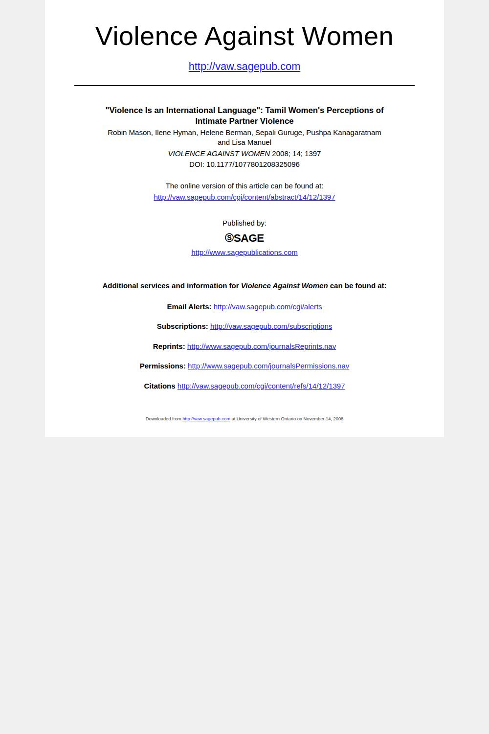Violence Against Women
http://vaw.sagepub.com
"Violence Is an International Language": Tamil Women's Perceptions of
Intimate Partner Violence
Robin Mason, Ilene Hyman, Helene Berman, Sepali Guruge, Pushpa Kanagaratnam
and Lisa Manuel
VIOLENCE AGAINST WOMEN 2008; 14; 1397
DOI: 10.1177/1077801208325096
The online version of this article can be found at:
http://vaw.sagepub.com/cgi/content/abstract/14/12/1397
Published by:
ⓈSAGE
http://www.sagepublications.com
Additional services and information for Violence Against Women can be found at:
Email Alerts: http://vaw.sagepub.com/cgi/alerts
Subscriptions: http://vaw.sagepub.com/subscriptions
Reprints: http://www.sagepub.com/journalsReprints.nav
Permissions: http://www.sagepub.com/journalsPermissions.nav
Citations http://vaw.sagepub.com/cgi/content/refs/14/12/1397
Downloaded from http://vaw.sagepub.com at University of Western Ontario on November 14, 2008